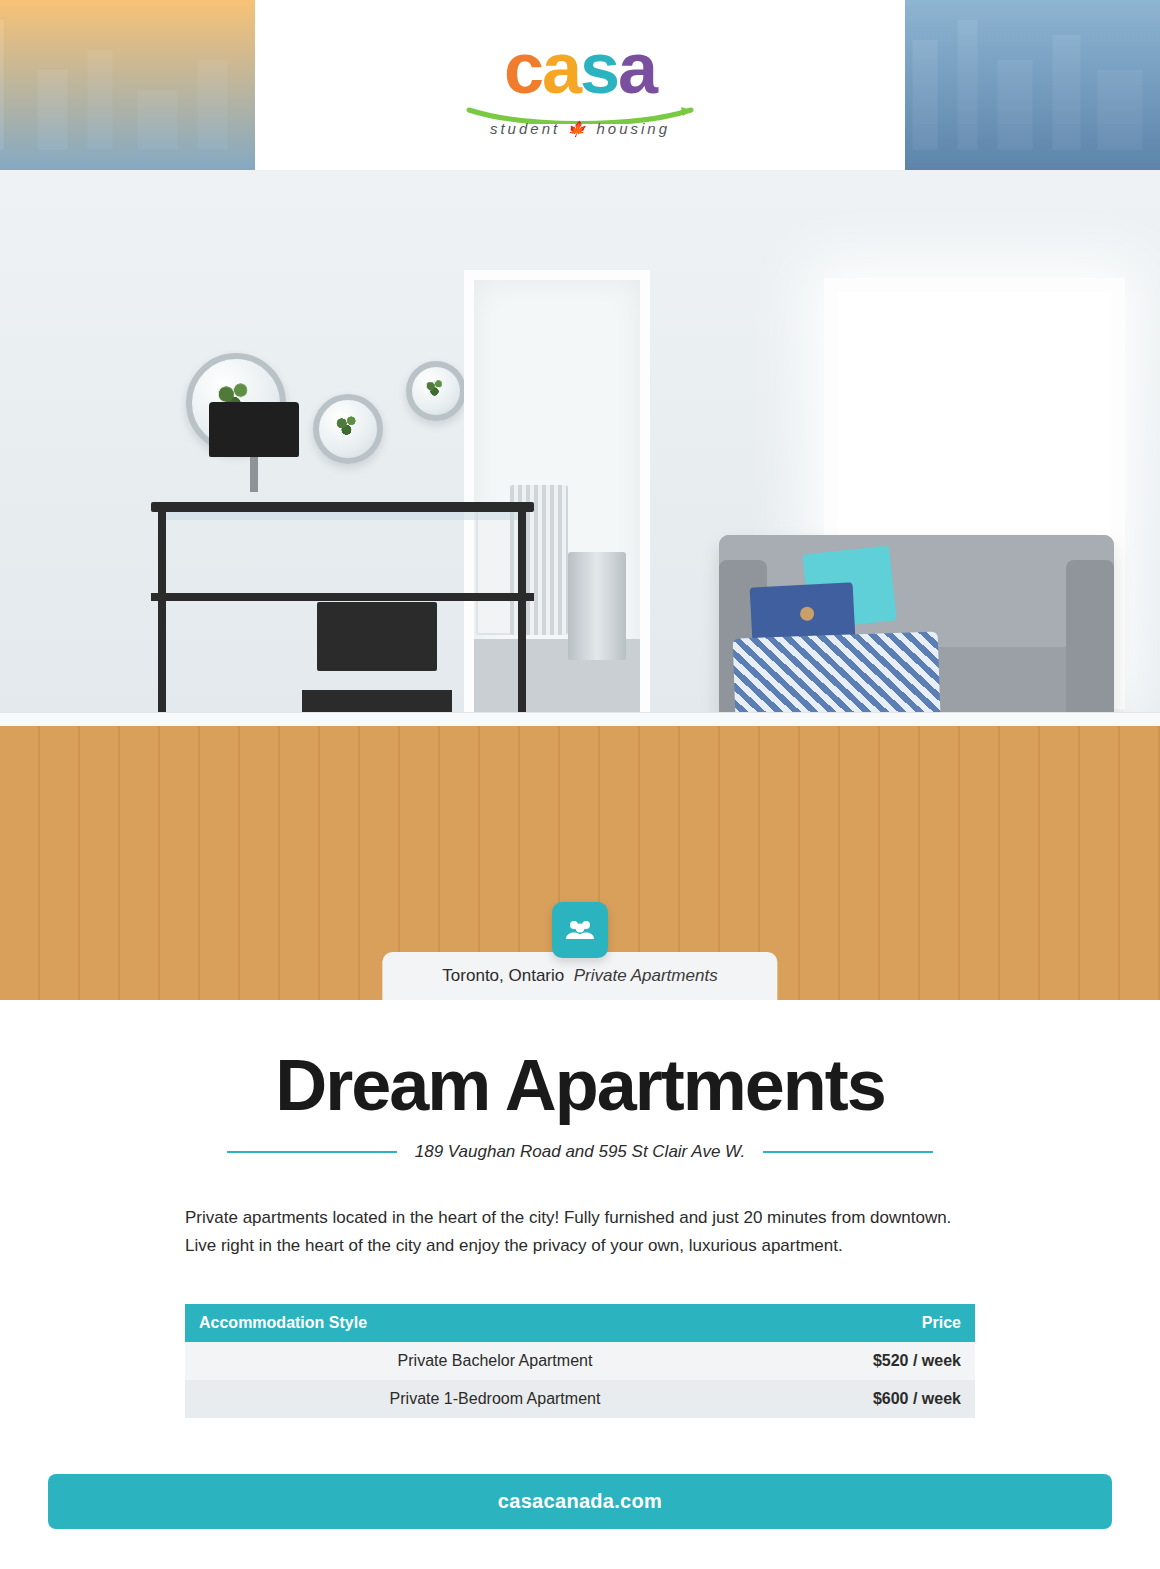casa
student 🍁 housing
Toronto, Ontario Private Apartments
Dream Apartments
189 Vaughan Road and 595 St Clair Ave W.
Private apartments located in the heart of the city! Fully furnished and just 20 minutes from downtown. Live right in the heart of the city and enjoy the privacy of your own, luxurious apartment.
| Accommodation Style | Price |
| --- | --- |
| Private Bachelor Apartment | $520 / week |
| Private 1-Bedroom Apartment | $600 / week |
casacanada.com